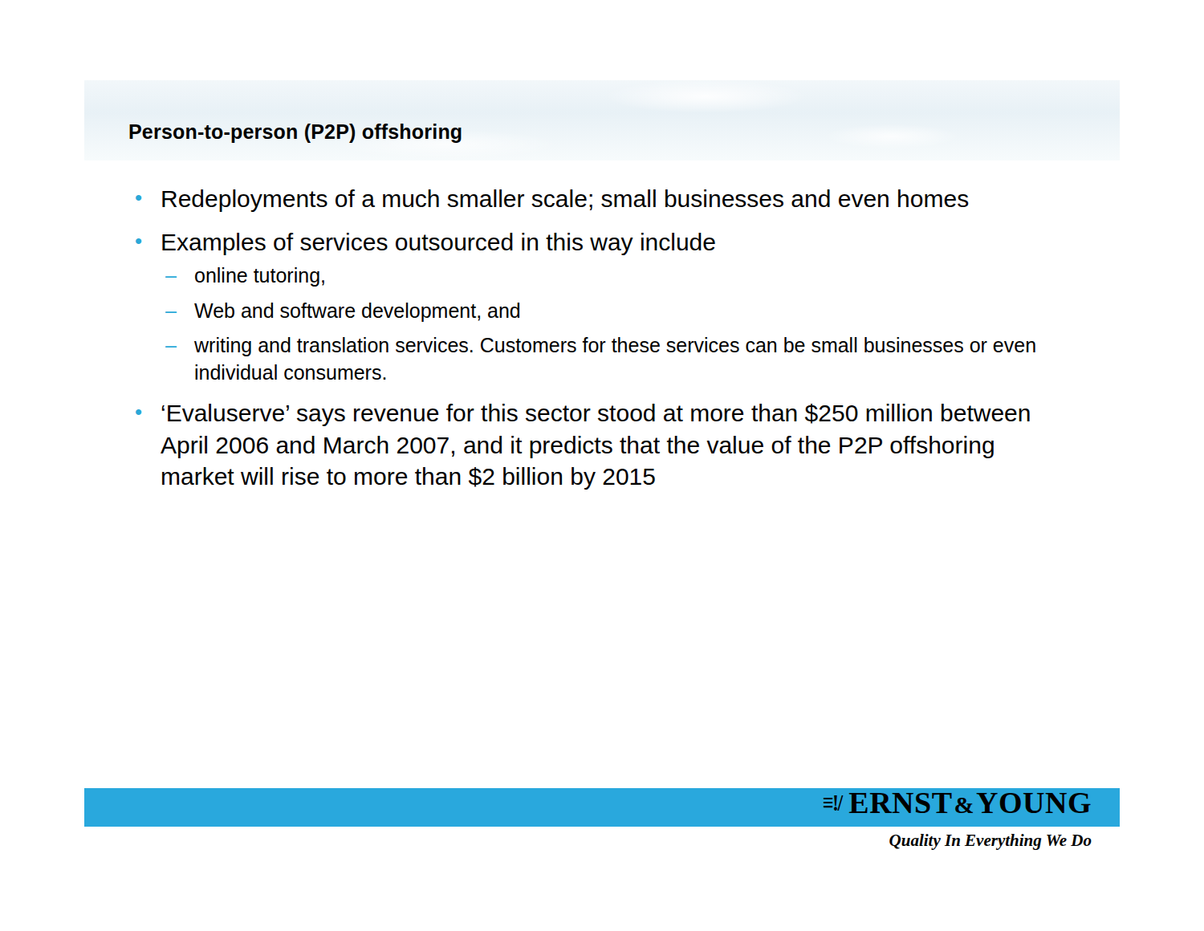Person-to-person (P2P) offshoring
Redeployments of a much smaller scale; small businesses and even homes
Examples of services outsourced in this way include
online tutoring,
Web and software development, and
writing and translation services. Customers for these services can be small businesses or even individual consumers.
‘Evaluserve’ says revenue for this sector stood at more than $250 million between April 2006 and March 2007, and it predicts that the value of the P2P offshoring market will rise to more than $2 billion by 2015
≡!/ ERNST&YOUNG
Quality In Everything We Do